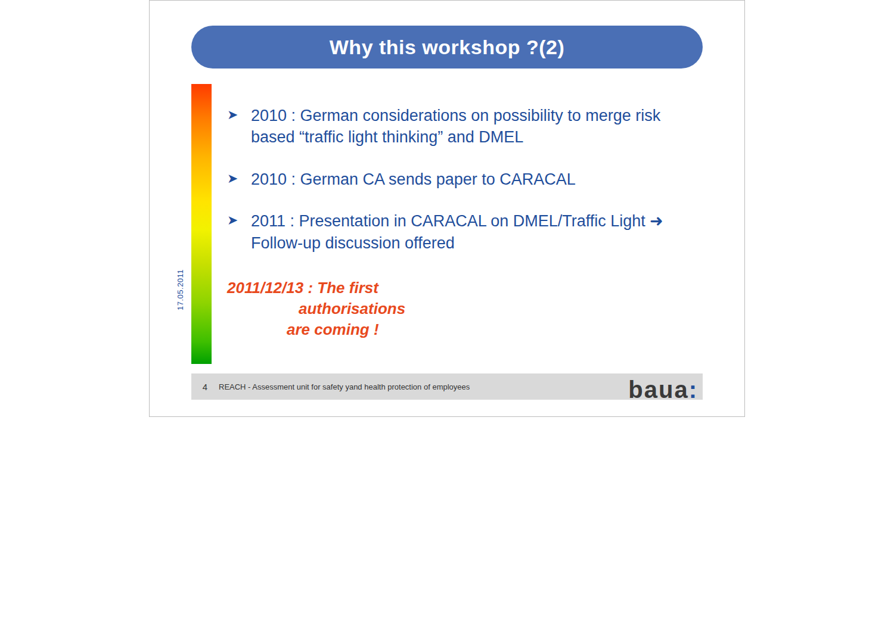Why this workshop ?(2)
17.05.2011
2010 : German considerations on possibility to merge risk based “traffic light thinking” and DMEL
2010 : German CA sends paper to CARACAL
2011 : Presentation in CARACAL on DMEL/Traffic Light ➜ Follow-up discussion offered
2011/12/13 : The first authorisations are coming !
4
REACH - Assessment unit for safety yand health protection of employees
baua: